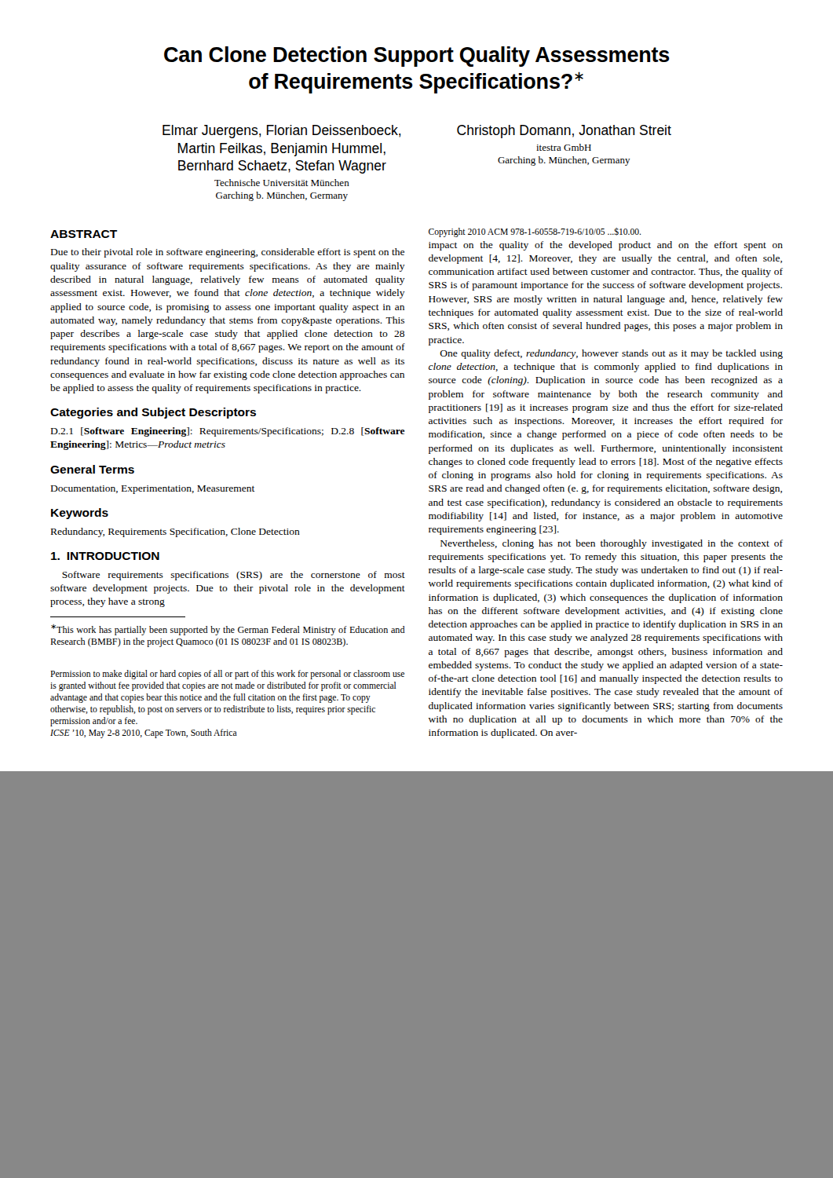Can Clone Detection Support Quality Assessments
of Requirements Specifications?∗
Elmar Juergens, Florian Deissenboeck,
Martin Feilkas, Benjamin Hummel,
Bernhard Schaetz, Stefan Wagner
Technische Universität München
Garching b. München, Germany
Christoph Domann, Jonathan Streit
itestra GmbH
Garching b. München, Germany
ABSTRACT
Due to their pivotal role in software engineering, considerable effort is spent on the quality assurance of software requirements specifications. As they are mainly described in natural language, relatively few means of automated quality assessment exist. However, we found that clone detection, a technique widely applied to source code, is promising to assess one important quality aspect in an automated way, namely redundancy that stems from copy&paste operations. This paper describes a large-scale case study that applied clone detection to 28 requirements specifications with a total of 8,667 pages. We report on the amount of redundancy found in real-world specifications, discuss its nature as well as its consequences and evaluate in how far existing code clone detection approaches can be applied to assess the quality of requirements specifications in practice.
Categories and Subject Descriptors
D.2.1 [Software Engineering]: Requirements/Specifications; D.2.8 [Software Engineering]: Metrics—Product metrics
General Terms
Documentation, Experimentation, Measurement
Keywords
Redundancy, Requirements Specification, Clone Detection
1. INTRODUCTION
Software requirements specifications (SRS) are the cornerstone of most software development projects. Due to their pivotal role in the development process, they have a strong
∗This work has partially been supported by the German Federal Ministry of Education and Research (BMBF) in the project Quamoco (01 IS 08023F and 01 IS 08023B).
Permission to make digital or hard copies of all or part of this work for personal or classroom use is granted without fee provided that copies are not made or distributed for profit or commercial advantage and that copies bear this notice and the full citation on the first page. To copy otherwise, to republish, to post on servers or to redistribute to lists, requires prior specific permission and/or a fee. ICSE ’10, May 2-8 2010, Cape Town, South Africa Copyright 2010 ACM 978-1-60558-719-6/10/05 ...$10.00.
impact on the quality of the developed product and on the effort spent on development [4, 12]. Moreover, they are usually the central, and often sole, communication artifact used between customer and contractor. Thus, the quality of SRS is of paramount importance for the success of software development projects. However, SRS are mostly written in natural language and, hence, relatively few techniques for automated quality assessment exist. Due to the size of real-world SRS, which often consist of several hundred pages, this poses a major problem in practice.
One quality defect, redundancy, however stands out as it may be tackled using clone detection, a technique that is commonly applied to find duplications in source code (cloning). Duplication in source code has been recognized as a problem for software maintenance by both the research community and practitioners [19] as it increases program size and thus the effort for size-related activities such as inspections. Moreover, it increases the effort required for modification, since a change performed on a piece of code often needs to be performed on its duplicates as well. Furthermore, unintentionally inconsistent changes to cloned code frequently lead to errors [18]. Most of the negative effects of cloning in programs also hold for cloning in requirements specifications. As SRS are read and changed often (e. g, for requirements elicitation, software design, and test case specification), redundancy is considered an obstacle to requirements modifiability [14] and listed, for instance, as a major problem in automotive requirements engineering [23].
Nevertheless, cloning has not been thoroughly investigated in the context of requirements specifications yet. To remedy this situation, this paper presents the results of a large-scale case study. The study was undertaken to find out (1) if real-world requirements specifications contain duplicated information, (2) what kind of information is duplicated, (3) which consequences the duplication of information has on the different software development activities, and (4) if existing clone detection approaches can be applied in practice to identify duplication in SRS in an automated way. In this case study we analyzed 28 requirements specifications with a total of 8,667 pages that describe, amongst others, business information and embedded systems. To conduct the study we applied an adapted version of a state-of-the-art clone detection tool [16] and manually inspected the detection results to identify the inevitable false positives. The case study revealed that the amount of duplicated information varies significantly between SRS; starting from documents with no duplication at all up to documents in which more than 70% of the information is duplicated. On aver-